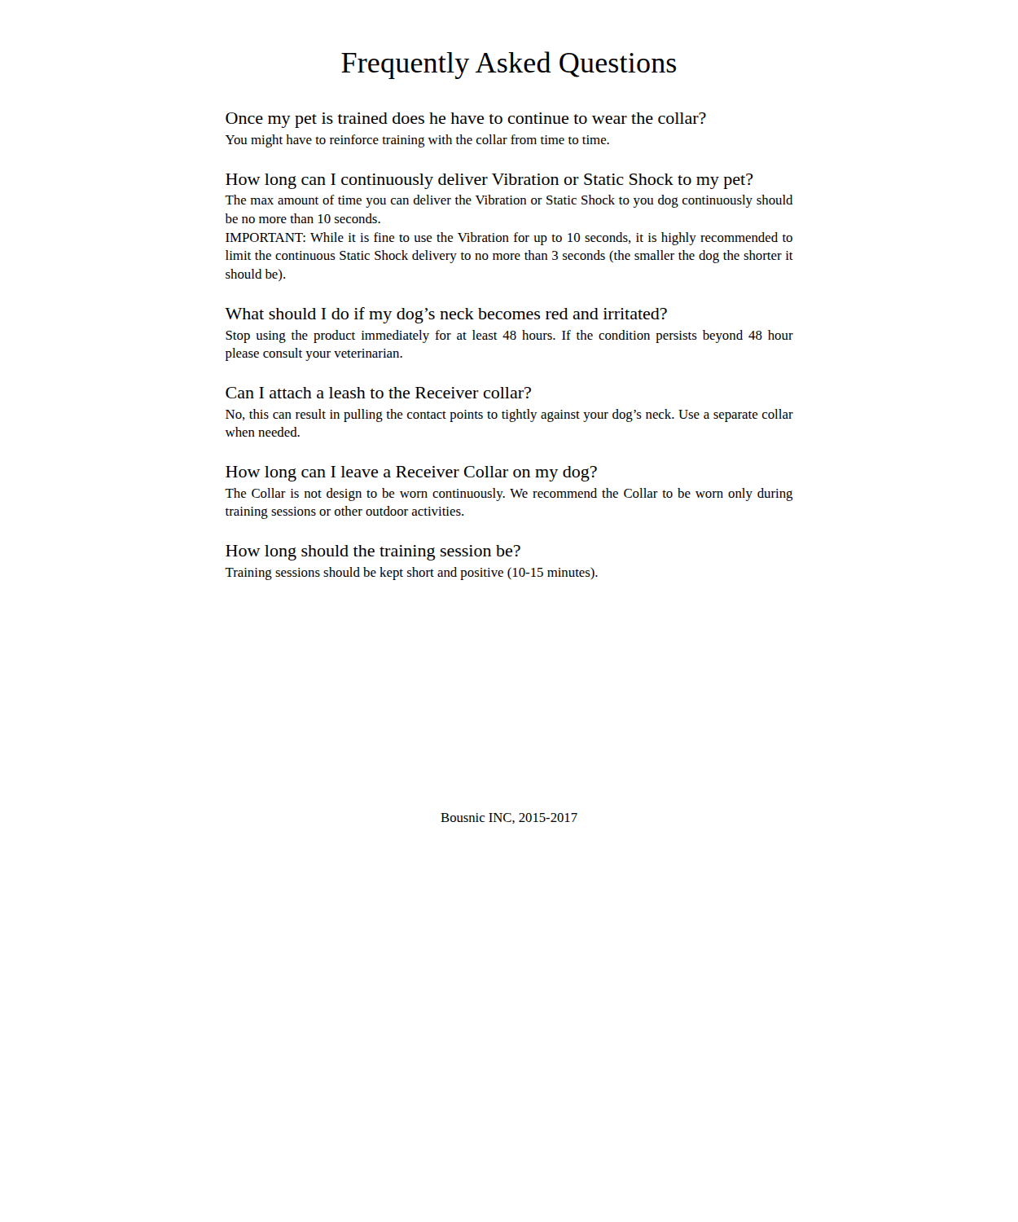Frequently Asked Questions
Once my pet is trained does he have to continue to wear the collar?
You might have to reinforce training with the collar from time to time.
How long can I continuously deliver Vibration or Static Shock to my pet?
The max amount of time you can deliver the Vibration or Static Shock to you dog continuously should be no more than 10 seconds.
IMPORTANT: While it is fine to use the Vibration for up to 10 seconds, it is highly recommended to limit the continuous Static Shock delivery to no more than 3 seconds (the smaller the dog the shorter it should be).
What should I do if my dog’s neck becomes red and irritated?
Stop using the product immediately for at least 48 hours. If the condition persists beyond 48 hour please consult your veterinarian.
Can I attach a leash to the Receiver collar?
No, this can result in pulling the contact points to tightly against your dog’s neck. Use a separate collar when needed.
How long can I leave a Receiver Collar on my dog?
The Collar is not design to be worn continuously. We recommend the Collar to be worn only during training sessions or other outdoor activities.
How long should the training session be?
Training sessions should be kept short and positive (10-15 minutes).
Bousnic INC, 2015-2017